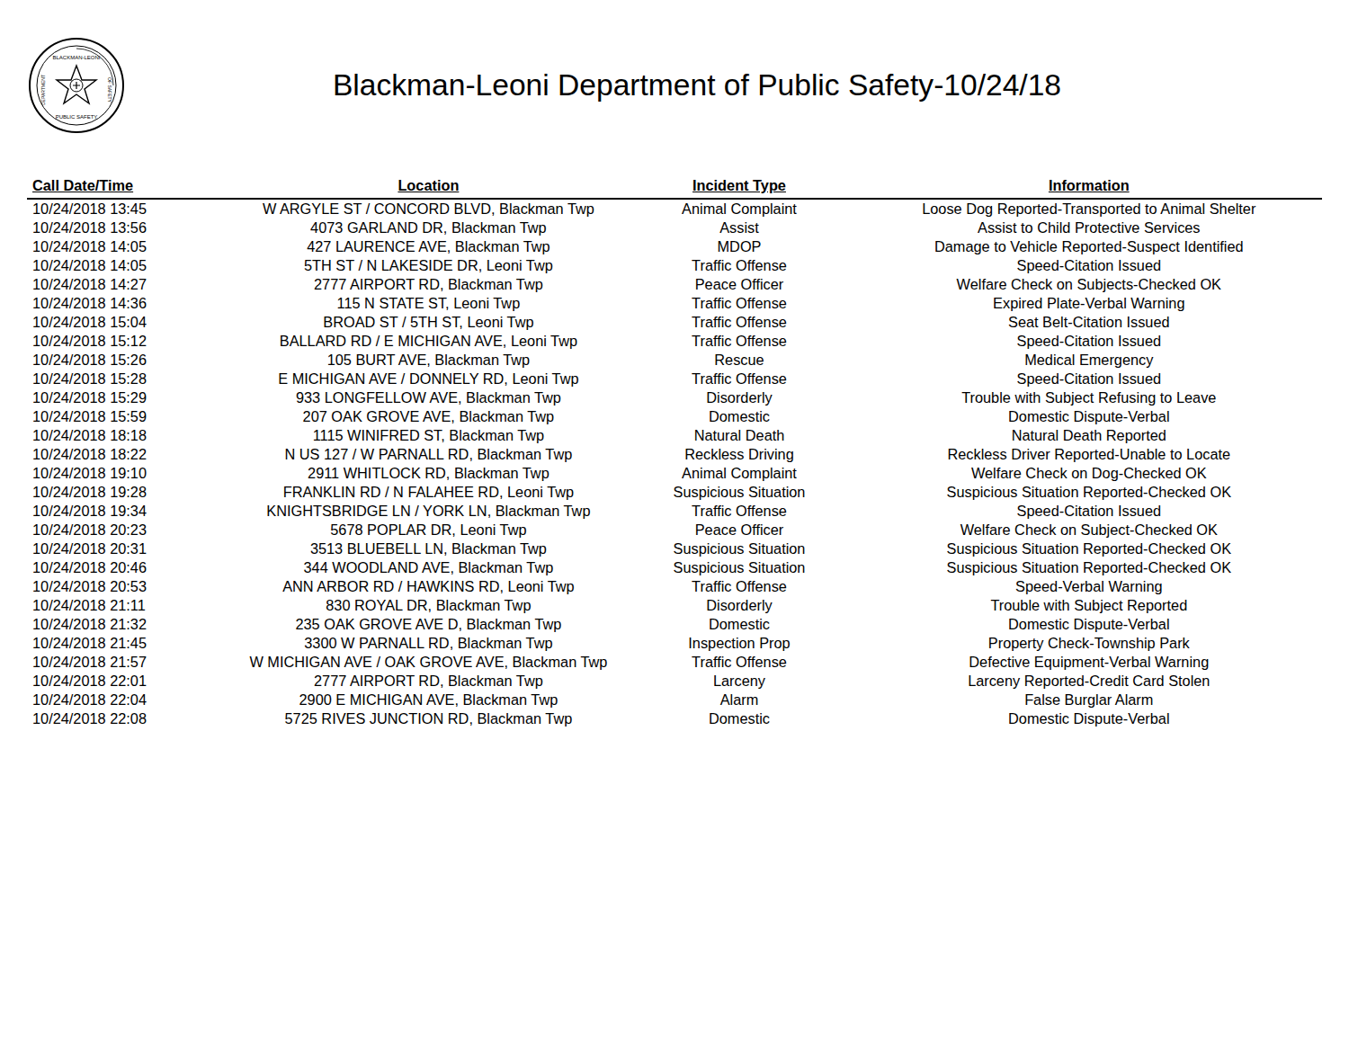BLACKMAN-LEONI PUBLIC SAFETY DEPARTMENT OF SAFETY
Blackman-Leoni Department of Public Safety-10/24/18
| Call Date/Time | Location | Incident Type | Information |
| --- | --- | --- | --- |
| 10/24/2018 13:45 | W ARGYLE ST / CONCORD BLVD, Blackman Twp | Animal Complaint | Loose Dog Reported-Transported to Animal Shelter |
| 10/24/2018 13:56 | 4073 GARLAND DR, Blackman Twp | Assist | Assist to Child Protective Services |
| 10/24/2018 14:05 | 427 LAURENCE AVE, Blackman Twp | MDOP | Damage to Vehicle Reported-Suspect Identified |
| 10/24/2018 14:05 | 5TH ST / N LAKESIDE DR, Leoni Twp | Traffic Offense | Speed-Citation Issued |
| 10/24/2018 14:27 | 2777 AIRPORT RD, Blackman Twp | Peace Officer | Welfare Check on Subjects-Checked OK |
| 10/24/2018 14:36 | 115 N STATE ST, Leoni Twp | Traffic Offense | Expired Plate-Verbal Warning |
| 10/24/2018 15:04 | BROAD ST / 5TH ST, Leoni Twp | Traffic Offense | Seat Belt-Citation Issued |
| 10/24/2018 15:12 | BALLARD RD / E MICHIGAN AVE, Leoni Twp | Traffic Offense | Speed-Citation Issued |
| 10/24/2018 15:26 | 105 BURT AVE, Blackman Twp | Rescue | Medical Emergency |
| 10/24/2018 15:28 | E MICHIGAN AVE / DONNELY RD, Leoni Twp | Traffic Offense | Speed-Citation Issued |
| 10/24/2018 15:29 | 933 LONGFELLOW AVE, Blackman Twp | Disorderly | Trouble with Subject Refusing to Leave |
| 10/24/2018 15:59 | 207 OAK GROVE AVE, Blackman Twp | Domestic | Domestic Dispute-Verbal |
| 10/24/2018 18:18 | 1115 WINIFRED ST, Blackman Twp | Natural Death | Natural Death Reported |
| 10/24/2018 18:22 | N US 127 / W PARNALL RD, Blackman Twp | Reckless Driving | Reckless Driver Reported-Unable to Locate |
| 10/24/2018 19:10 | 2911 WHITLOCK RD, Blackman Twp | Animal Complaint | Welfare Check on Dog-Checked OK |
| 10/24/2018 19:28 | FRANKLIN RD / N FALAHEE RD, Leoni Twp | Suspicious Situation | Suspicious Situation Reported-Checked OK |
| 10/24/2018 19:34 | KNIGHTSBRIDGE LN / YORK LN, Blackman Twp | Traffic Offense | Speed-Citation Issued |
| 10/24/2018 20:23 | 5678 POPLAR DR, Leoni Twp | Peace Officer | Welfare Check on Subject-Checked OK |
| 10/24/2018 20:31 | 3513 BLUEBELL LN, Blackman Twp | Suspicious Situation | Suspicious Situation Reported-Checked OK |
| 10/24/2018 20:46 | 344 WOODLAND AVE, Blackman Twp | Suspicious Situation | Suspicious Situation Reported-Checked OK |
| 10/24/2018 20:53 | ANN ARBOR RD / HAWKINS RD, Leoni Twp | Traffic Offense | Speed-Verbal Warning |
| 10/24/2018 21:11 | 830 ROYAL DR, Blackman Twp | Disorderly | Trouble with Subject Reported |
| 10/24/2018 21:32 | 235 OAK GROVE AVE D, Blackman Twp | Domestic | Domestic Dispute-Verbal |
| 10/24/2018 21:45 | 3300 W PARNALL RD, Blackman Twp | Inspection Prop | Property Check-Township Park |
| 10/24/2018 21:57 | W MICHIGAN AVE / OAK GROVE AVE, Blackman Twp | Traffic Offense | Defective Equipment-Verbal Warning |
| 10/24/2018 22:01 | 2777 AIRPORT RD, Blackman Twp | Larceny | Larceny Reported-Credit Card Stolen |
| 10/24/2018 22:04 | 2900 E MICHIGAN AVE, Blackman Twp | Alarm | False Burglar Alarm |
| 10/24/2018 22:08 | 5725 RIVES JUNCTION RD, Blackman Twp | Domestic | Domestic Dispute-Verbal |